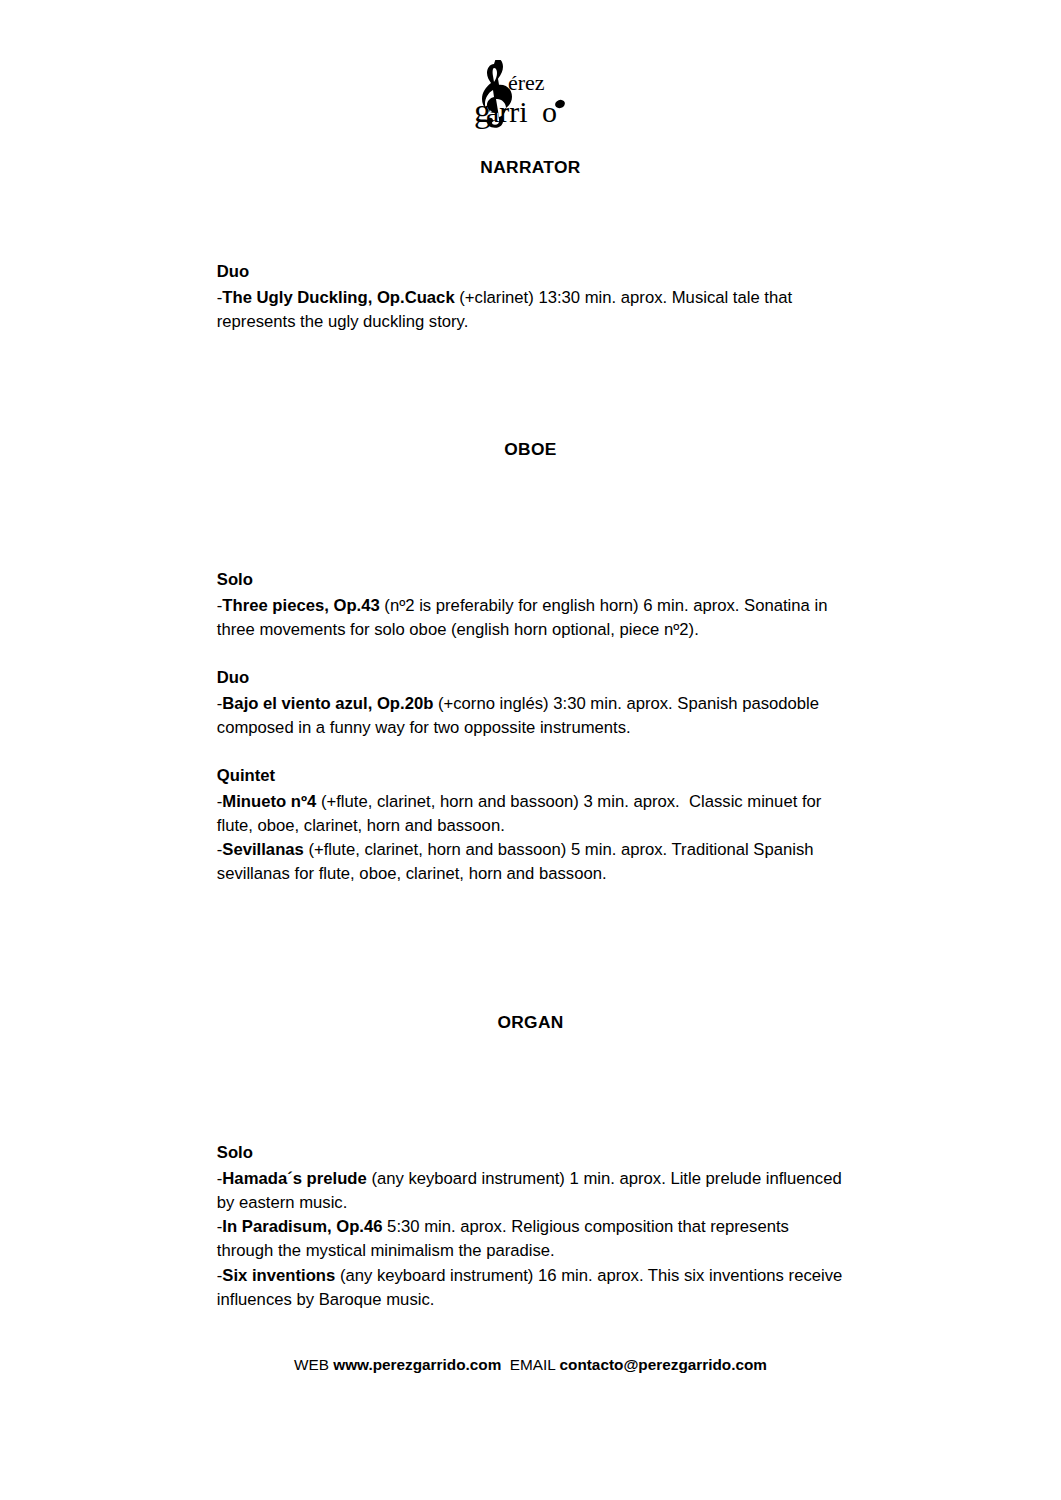Pérez Garrido érez arri o g
NARRATOR
Duo
-The Ugly Duckling, Op.Cuack (+clarinet) 13:30 min. aprox. Musical tale that represents the ugly duckling story.
OBOE
Solo
-Three pieces, Op.43 (nº2 is preferabily for english horn) 6 min. aprox. Sonatina in three movements for solo oboe (english horn optional, piece nº2).
Duo
-Bajo el viento azul, Op.20b (+corno inglés) 3:30 min. aprox. Spanish pasodoble composed in a funny way for two oppossite instruments.
Quintet
-Minueto nº4 (+flute, clarinet, horn and bassoon) 3 min. aprox. Classic minuet for flute, oboe, clarinet, horn and bassoon.
-Sevillanas (+flute, clarinet, horn and bassoon) 5 min. aprox. Traditional Spanish sevillanas for flute, oboe, clarinet, horn and bassoon.
ORGAN
Solo
-Hamada´s prelude (any keyboard instrument) 1 min. aprox. Litle prelude influenced by eastern music.
-In Paradisum, Op.46 5:30 min. aprox. Religious composition that represents through the mystical minimalism the paradise.
-Six inventions (any keyboard instrument) 16 min. aprox. This six inventions receive influences by Baroque music.
WEB www.perezgarrido.com EMAIL contacto@perezgarrido.com